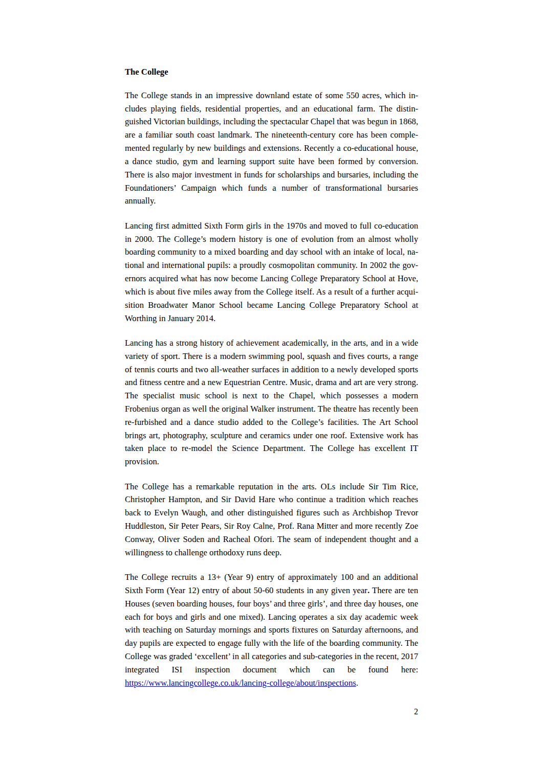The College
The College stands in an impressive downland estate of some 550 acres, which includes playing fields, residential properties, and an educational farm. The distinguished Victorian buildings, including the spectacular Chapel that was begun in 1868, are a familiar south coast landmark. The nineteenth-century core has been complemented regularly by new buildings and extensions. Recently a co-educational house, a dance studio, gym and learning support suite have been formed by conversion. There is also major investment in funds for scholarships and bursaries, including the Foundationers’ Campaign which funds a number of transformational bursaries annually.
Lancing first admitted Sixth Form girls in the 1970s and moved to full co-education in 2000. The College’s modern history is one of evolution from an almost wholly boarding community to a mixed boarding and day school with an intake of local, national and international pupils: a proudly cosmopolitan community. In 2002 the governors acquired what has now become Lancing College Preparatory School at Hove, which is about five miles away from the College itself. As a result of a further acquisition Broadwater Manor School became Lancing College Preparatory School at Worthing in January 2014.
Lancing has a strong history of achievement academically, in the arts, and in a wide variety of sport. There is a modern swimming pool, squash and fives courts, a range of tennis courts and two all-weather surfaces in addition to a newly developed sports and fitness centre and a new Equestrian Centre. Music, drama and art are very strong. The specialist music school is next to the Chapel, which possesses a modern Frobenius organ as well the original Walker instrument. The theatre has recently been re-furbished and a dance studio added to the College’s facilities. The Art School brings art, photography, sculpture and ceramics under one roof. Extensive work has taken place to re-model the Science Department. The College has excellent IT provision.
The College has a remarkable reputation in the arts. OLs include Sir Tim Rice, Christopher Hampton, and Sir David Hare who continue a tradition which reaches back to Evelyn Waugh, and other distinguished figures such as Archbishop Trevor Huddleston, Sir Peter Pears, Sir Roy Calne, Prof. Rana Mitter and more recently Zoe Conway, Oliver Soden and Racheal Ofori. The seam of independent thought and a willingness to challenge orthodoxy runs deep.
The College recruits a 13+ (Year 9) entry of approximately 100 and an additional Sixth Form (Year 12) entry of about 50-60 students in any given year. There are ten Houses (seven boarding houses, four boys’ and three girls’, and three day houses, one each for boys and girls and one mixed). Lancing operates a six day academic week with teaching on Saturday mornings and sports fixtures on Saturday afternoons, and day pupils are expected to engage fully with the life of the boarding community. The College was graded ‘excellent’ in all categories and sub-categories in the recent, 2017 integrated ISI inspection document which can be found here: https://www.lancingcollege.co.uk/lancing-college/about/inspections.
2